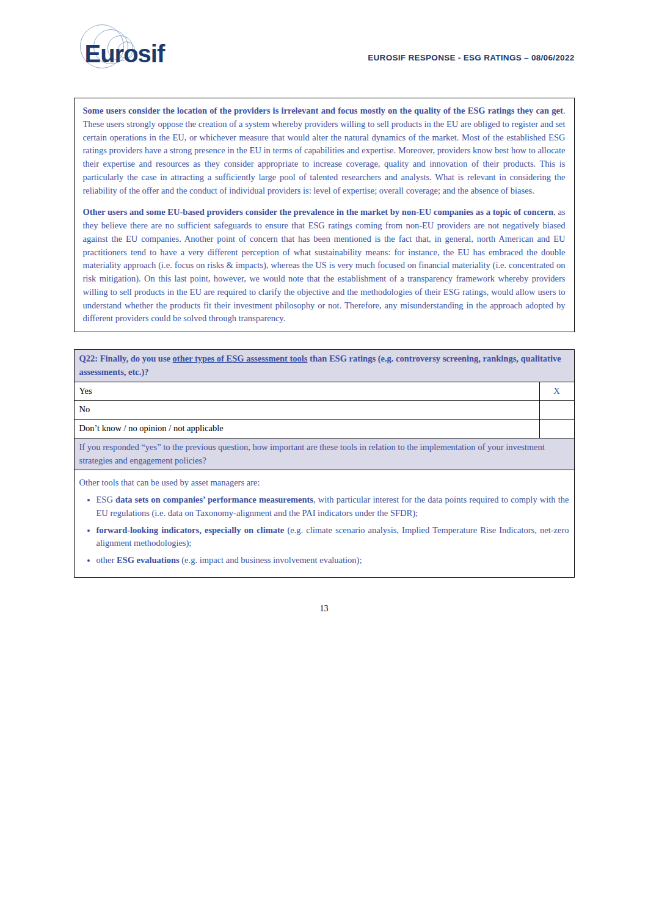Eurosif
EUROSIF RESPONSE - ESG RATINGS – 08/06/2022
Some users consider the location of the providers is irrelevant and focus mostly on the quality of the ESG ratings they can get. These users strongly oppose the creation of a system whereby providers willing to sell products in the EU are obliged to register and set certain operations in the EU, or whichever measure that would alter the natural dynamics of the market. Most of the established ESG ratings providers have a strong presence in the EU in terms of capabilities and expertise. Moreover, providers know best how to allocate their expertise and resources as they consider appropriate to increase coverage, quality and innovation of their products. This is particularly the case in attracting a sufficiently large pool of talented researchers and analysts. What is relevant in considering the reliability of the offer and the conduct of individual providers is: level of expertise; overall coverage; and the absence of biases.
Other users and some EU-based providers consider the prevalence in the market by non-EU companies as a topic of concern, as they believe there are no sufficient safeguards to ensure that ESG ratings coming from non-EU providers are not negatively biased against the EU companies. Another point of concern that has been mentioned is the fact that, in general, north American and EU practitioners tend to have a very different perception of what sustainability means: for instance, the EU has embraced the double materiality approach (i.e. focus on risks & impacts), whereas the US is very much focused on financial materiality (i.e. concentrated on risk mitigation). On this last point, however, we would note that the establishment of a transparency framework whereby providers willing to sell products in the EU are required to clarify the objective and the methodologies of their ESG ratings, would allow users to understand whether the products fit their investment philosophy or not. Therefore, any misunderstanding in the approach adopted by different providers could be solved through transparency.
| Q22: Finally, do you use other types of ESG assessment tools than ESG ratings (e.g. controversy screening, rankings, qualitative assessments, etc.)? |
| Yes | X |
| No | |
| Don’t know / no opinion / not applicable | |
| If you responded “yes” to the previous question, how important are these tools in relation to the implementation of your investment strategies and engagement policies? |
| Other tools that can be used by asset managers are: ESG data sets on companies’ performance measurements , with particular interest for the data points required to comply with the EU regulations (i.e. data on Taxonomy-alignment and the PAI indicators under the SFDR); forward-looking indicators, especially on climate (e.g. climate scenario analysis, Implied Temperature Rise Indicators, net-zero alignment methodologies); other ESG evaluations (e.g. impact and business involvement evaluation); |
13